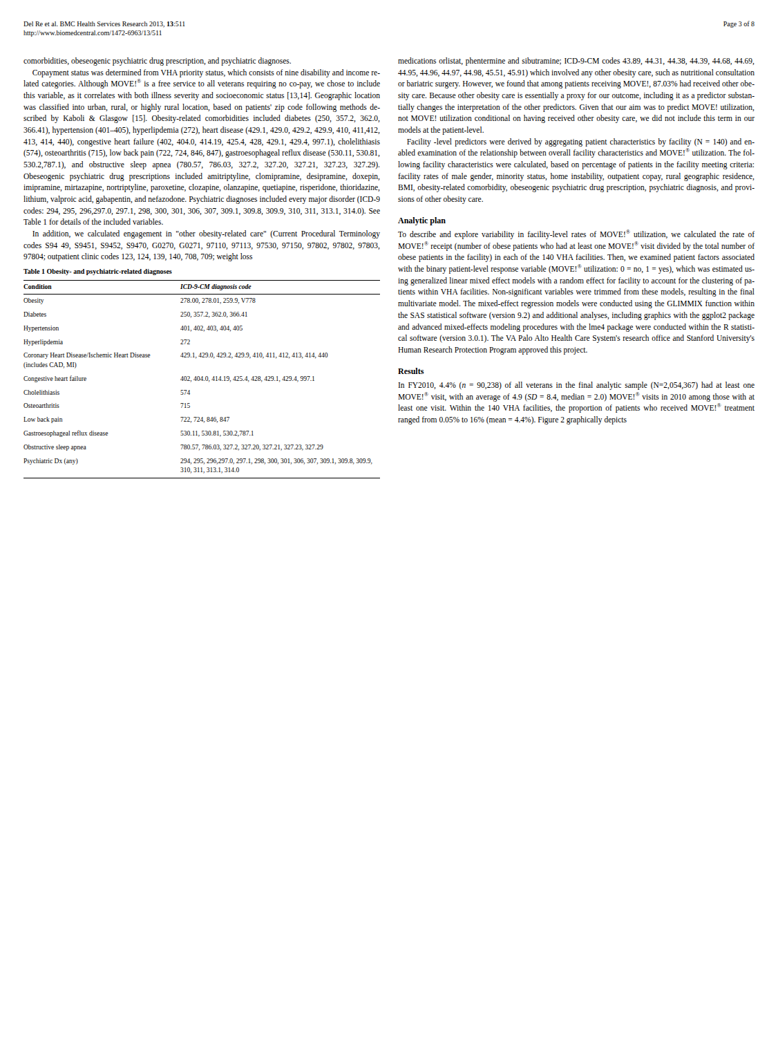Del Re et al. BMC Health Services Research 2013, 13:511
http://www.biomedcentral.com/1472-6963/13/511
Page 3 of 8
comorbidities, obeseogenic psychiatric drug prescription, and psychiatric diagnoses.
Copayment status was determined from VHA priority status, which consists of nine disability and income related categories. Although MOVE!® is a free service to all veterans requiring no co-pay, we chose to include this variable, as it correlates with both illness severity and socioeconomic status [13,14]. Geographic location was classified into urban, rural, or highly rural location, based on patients' zip code following methods described by Kaboli & Glasgow [15]. Obesity-related comorbidities included diabetes (250, 357.2, 362.0, 366.41), hypertension (401–405), hyperlipdemia (272), heart disease (429.1, 429.0, 429.2, 429.9, 410, 411,412, 413, 414, 440), congestive heart failure (402, 404.0, 414.19, 425.4, 428, 429.1, 429.4, 997.1), cholelithiasis (574), osteoarthritis (715), low back pain (722, 724, 846, 847), gastroesophageal reflux disease (530.11, 530.81, 530.2,787.1), and obstructive sleep apnea (780.57, 786.03, 327.2, 327.20, 327.21, 327.23, 327.29). Obeseogenic psychiatric drug prescriptions included amitriptyline, clomipramine, desipramine, doxepin, imipramine, mirtazapine, nortriptyline, paroxetine, clozapine, olanzapine, quetiapine, risperidone, thioridazine, lithium, valproic acid, gabapentin, and nefazodone. Psychiatric diagnoses included every major disorder (ICD-9 codes: 294, 295, 296,297.0, 297.1, 298, 300, 301, 306, 307, 309.1, 309.8, 309.9, 310, 311, 313.1, 314.0). See Table 1 for details of the included variables.
In addition, we calculated engagement in "other obesity-related care" (Current Procedural Terminology codes S94 49, S9451, S9452, S9470, G0270, G0271, 97110, 97113, 97530, 97150, 97802, 97802, 97803, 97804; outpatient clinic codes 123, 124, 139, 140, 708, 709; weight loss
Table 1 Obesity- and psychiatric-related diagnoses
| Condition | ICD-9-CM diagnosis code |
| --- | --- |
| Obesity | 278.00, 278.01, 259.9, V778 |
| Diabetes | 250, 357.2, 362.0, 366.41 |
| Hypertension | 401, 402, 403, 404, 405 |
| Hyperlipdemia | 272 |
| Coronary Heart Disease/Ischemic Heart Disease (includes CAD, MI) | 429.1, 429.0, 429.2, 429.9, 410, 411, 412, 413, 414, 440 |
| Congestive heart failure | 402, 404.0, 414.19, 425.4, 428, 429.1, 429.4, 997.1 |
| Cholelithiasis | 574 |
| Osteoarthritis | 715 |
| Low back pain | 722, 724, 846, 847 |
| Gastroesophageal reflux disease | 530.11, 530.81, 530.2,787.1 |
| Obstructive sleep apnea | 780.57, 786.03, 327.2, 327.20, 327.21, 327.23, 327.29 |
| Psychiatric Dx (any) | 294, 295, 296,297.0, 297.1, 298, 300, 301, 306, 307, 309.1, 309.8, 309.9, 310, 311, 313.1, 314.0 |
medications orlistat, phentermine and sibutramine; ICD-9-CM codes 43.89, 44.31, 44.38, 44.39, 44.68, 44.69, 44.95, 44.96, 44.97, 44.98, 45.51, 45.91) which involved any other obesity care, such as nutritional consultation or bariatric surgery. However, we found that among patients receiving MOVE!, 87.03% had received other obesity care. Because other obesity care is essentially a proxy for our outcome, including it as a predictor substantially changes the interpretation of the other predictors. Given that our aim was to predict MOVE! utilization, not MOVE! utilization conditional on having received other obesity care, we did not include this term in our models at the patient-level.
Facility -level predictors were derived by aggregating patient characteristics by facility (N = 140) and enabled examination of the relationship between overall facility characteristics and MOVE!® utilization. The following facility characteristics were calculated, based on percentage of patients in the facility meeting criteria: facility rates of male gender, minority status, home instability, outpatient copay, rural geographic residence, BMI, obesity-related comorbidity, obeseogenic psychiatric drug prescription, psychiatric diagnosis, and provisions of other obesity care.
Analytic plan
To describe and explore variability in facility-level rates of MOVE!® utilization, we calculated the rate of MOVE!® receipt (number of obese patients who had at least one MOVE!® visit divided by the total number of obese patients in the facility) in each of the 140 VHA facilities. Then, we examined patient factors associated with the binary patient-level response variable (MOVE!® utilization: 0 = no, 1 = yes), which was estimated using generalized linear mixed effect models with a random effect for facility to account for the clustering of patients within VHA facilities. Non-significant variables were trimmed from these models, resulting in the final multivariate model. The mixed-effect regression models were conducted using the GLIMMIX function within the SAS statistical software (version 9.2) and additional analyses, including graphics with the ggplot2 package and advanced mixed-effects modeling procedures with the lme4 package were conducted within the R statistical software (version 3.0.1). The VA Palo Alto Health Care System's research office and Stanford University's Human Research Protection Program approved this project.
Results
In FY2010, 4.4% (n = 90,238) of all veterans in the final analytic sample (N=2,054,367) had at least one MOVE!® visit, with an average of 4.9 (SD = 8.4, median = 2.0) MOVE!® visits in 2010 among those with at least one visit. Within the 140 VHA facilities, the proportion of patients who received MOVE!® treatment ranged from 0.05% to 16% (mean = 4.4%). Figure 2 graphically depicts